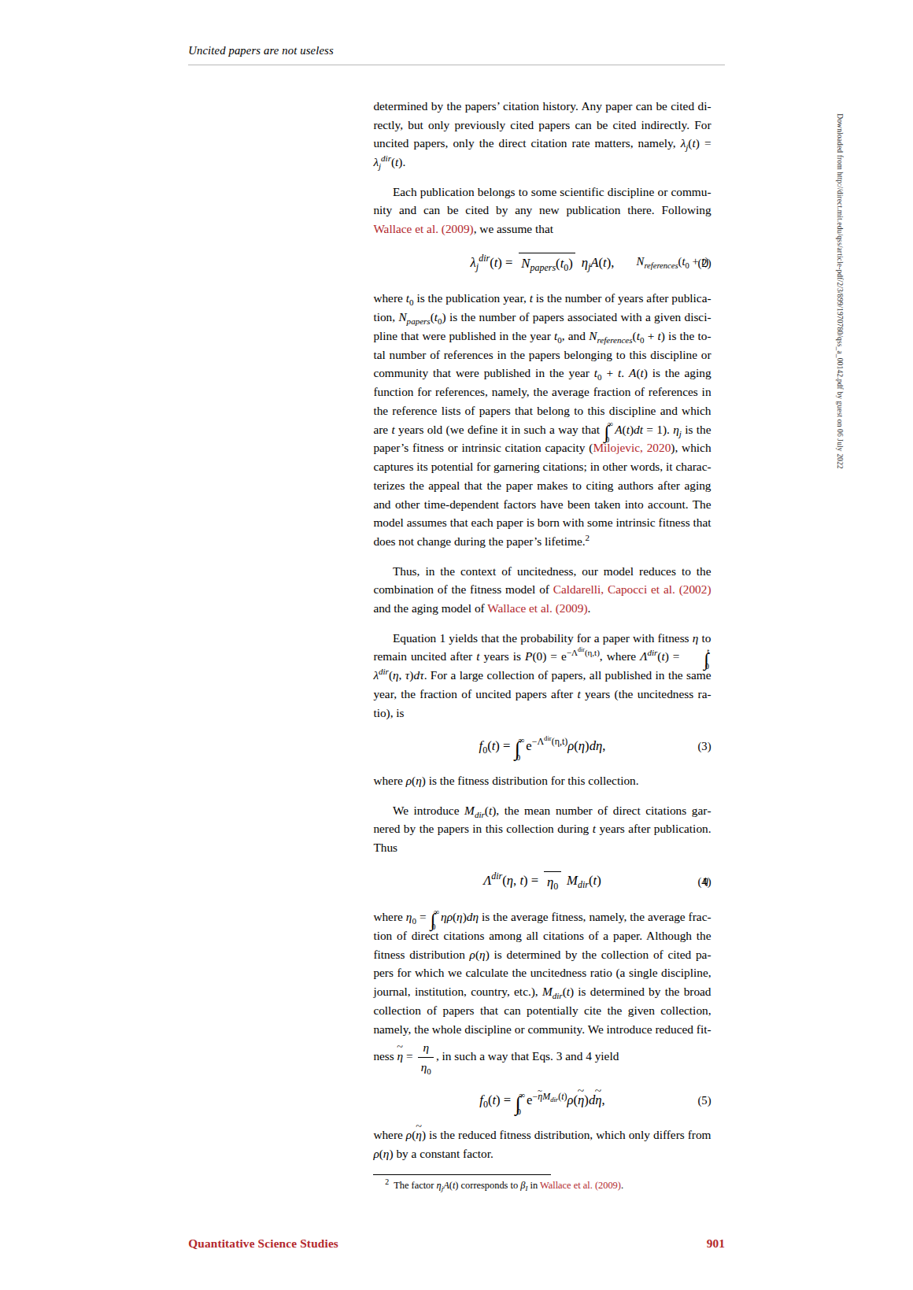Uncited papers are not useless
Downloaded from http://direct.mit.edu/qss/article-pdf/2/3/899/1970780/qss_a_00142.pdf by guest on 06 July 2022
determined by the papers’ citation history. Any paper can be cited directly, but only previously cited papers can be cited indirectly. For uncited papers, only the direct citation rate matters, namely, λj(t) = λjdir(t).
Each publication belongs to some scientific discipline or community and can be cited by any new publication there. Following Wallace et al. (2009), we assume that
λjdir(t) = Nreferences(t0 + t) Npapers(t0) ηjA(t),
(2)
where t0 is the publication year, t is the number of years after publication, Npapers(t0) is the number of papers associated with a given discipline that were published in the year t0, and Nreferences(t0 + t) is the total number of references in the papers belonging to this discipline or community that were published in the year t0 + t. A(t) is the aging function for references, namely, the average fraction of references in the reference lists of papers that belong to this discipline and which are t years old (we define it in such a way that ∫∞0 A(t)dt = 1). ηj is the paper’s fitness or intrinsic citation capacity (Milojevic, 2020), which captures its potential for garnering citations; in other words, it characterizes the appeal that the paper makes to citing authors after aging and other time-dependent factors have been taken into account. The model assumes that each paper is born with some intrinsic fitness that does not change during the paper’s lifetime.2
Thus, in the context of uncitedness, our model reduces to the combination of the fitness model of Caldarelli, Capocci et al. (2002) and the aging model of Wallace et al. (2009).
Equation 1 yields that the probability for a paper with fitness η to remain uncited after t years is P(0) = e−Λdir(η,t), where Λdir(t) = ∫t 0 λdir(η, τ)dτ. For a large collection of papers, all published in the same year, the fraction of uncited papers after t years (the uncitedness ratio), is
f0(t) = ∫∞0 e−Λdir(η,t)ρ(η)dη,
(3)
where ρ(η) is the fitness distribution for this collection.
We introduce Mdir(t), the mean number of direct citations garnered by the papers in this collection during t years after publication. Thus
Λdir(η, t) = η η0 Mdir(t)
(4)
where η0 = ∫∞0 ηρ(η)dη is the average fitness, namely, the average fraction of direct citations among all citations of a paper. Although the fitness distribution ρ(η) is determined by the collection of cited papers for which we calculate the uncitedness ratio (a single discipline, journal, institution, country, etc.), Mdir(t) is determined by the broad collection of papers that can potentially cite the given collection, namely, the whole discipline or community. We introduce reduced fitness η = ηη0, in such a way that Eqs. 3 and 4 yield
f0(t) = ∫∞0 e−ηMdir(t)ρ(η)dη,
(5)
where ρ(η) is the reduced fitness distribution, which only differs from ρ(η) by a constant factor.
2 The factor ηjA(t) corresponds to βI in Wallace et al. (2009).
Quantitative Science Studies
901